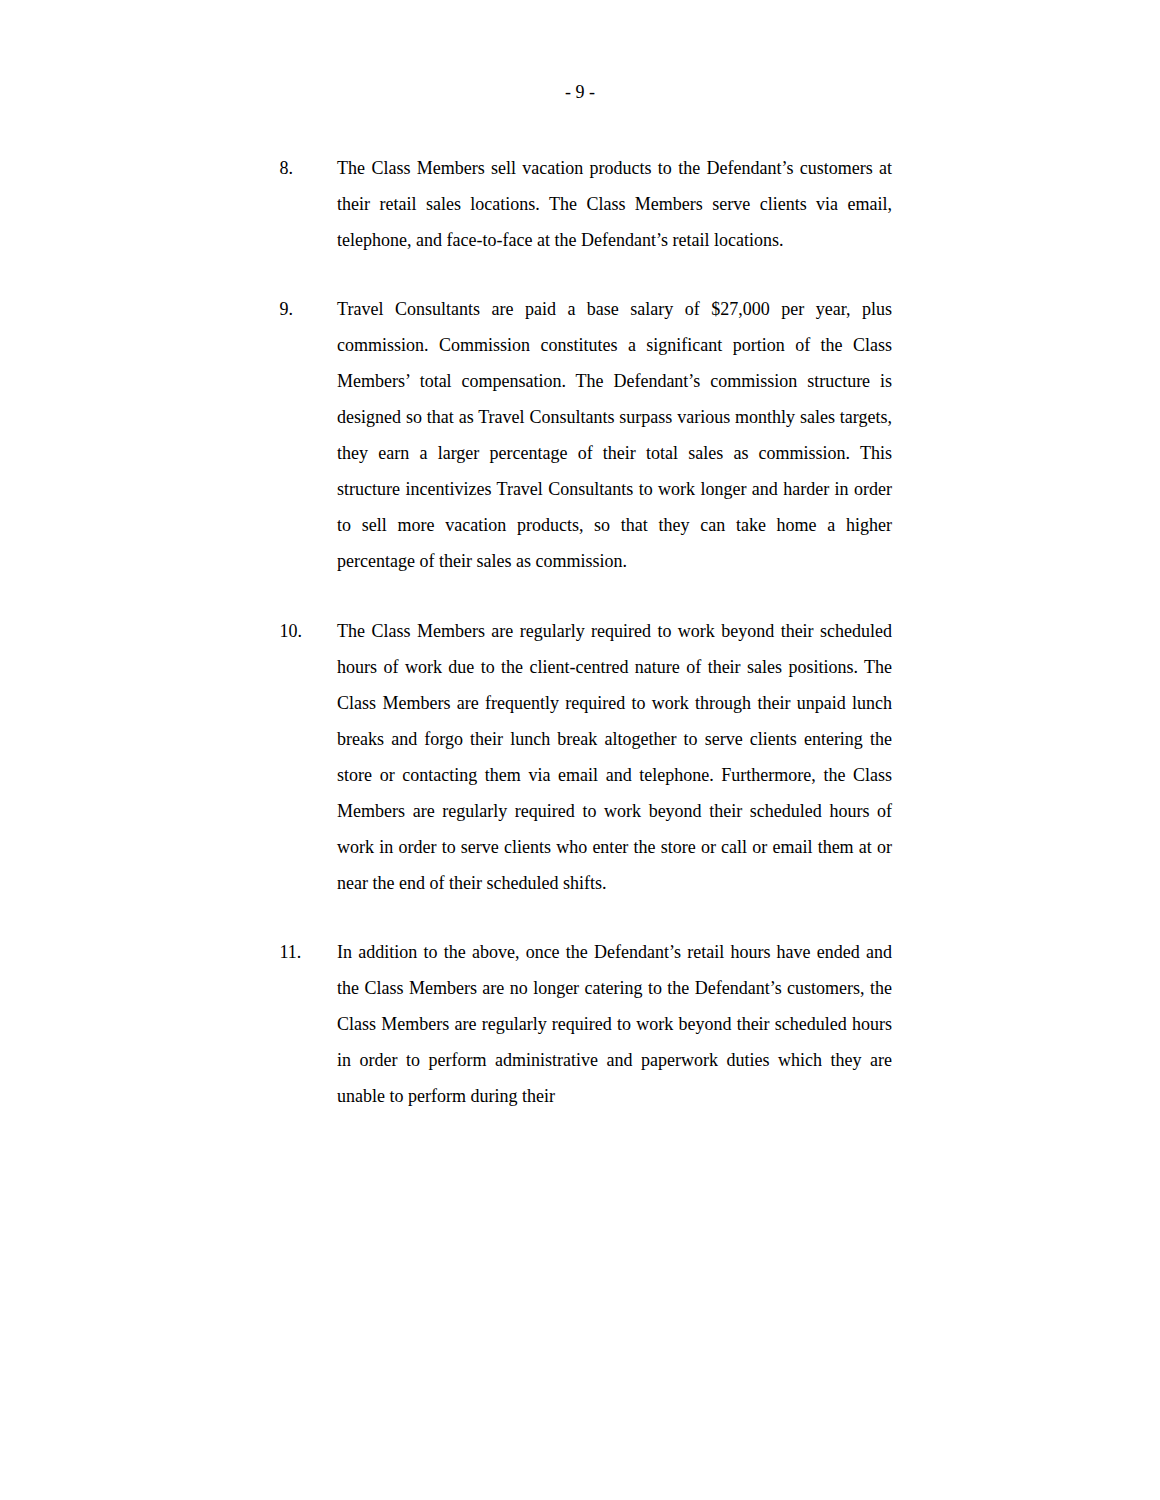- 9 -
8. The Class Members sell vacation products to the Defendant’s customers at their retail sales locations. The Class Members serve clients via email, telephone, and face-to-face at the Defendant’s retail locations.
9. Travel Consultants are paid a base salary of $27,000 per year, plus commission. Commission constitutes a significant portion of the Class Members’ total compensation. The Defendant’s commission structure is designed so that as Travel Consultants surpass various monthly sales targets, they earn a larger percentage of their total sales as commission. This structure incentivizes Travel Consultants to work longer and harder in order to sell more vacation products, so that they can take home a higher percentage of their sales as commission.
10. The Class Members are regularly required to work beyond their scheduled hours of work due to the client-centred nature of their sales positions. The Class Members are frequently required to work through their unpaid lunch breaks and forgo their lunch break altogether to serve clients entering the store or contacting them via email and telephone. Furthermore, the Class Members are regularly required to work beyond their scheduled hours of work in order to serve clients who enter the store or call or email them at or near the end of their scheduled shifts.
11. In addition to the above, once the Defendant’s retail hours have ended and the Class Members are no longer catering to the Defendant’s customers, the Class Members are regularly required to work beyond their scheduled hours in order to perform administrative and paperwork duties which they are unable to perform during their